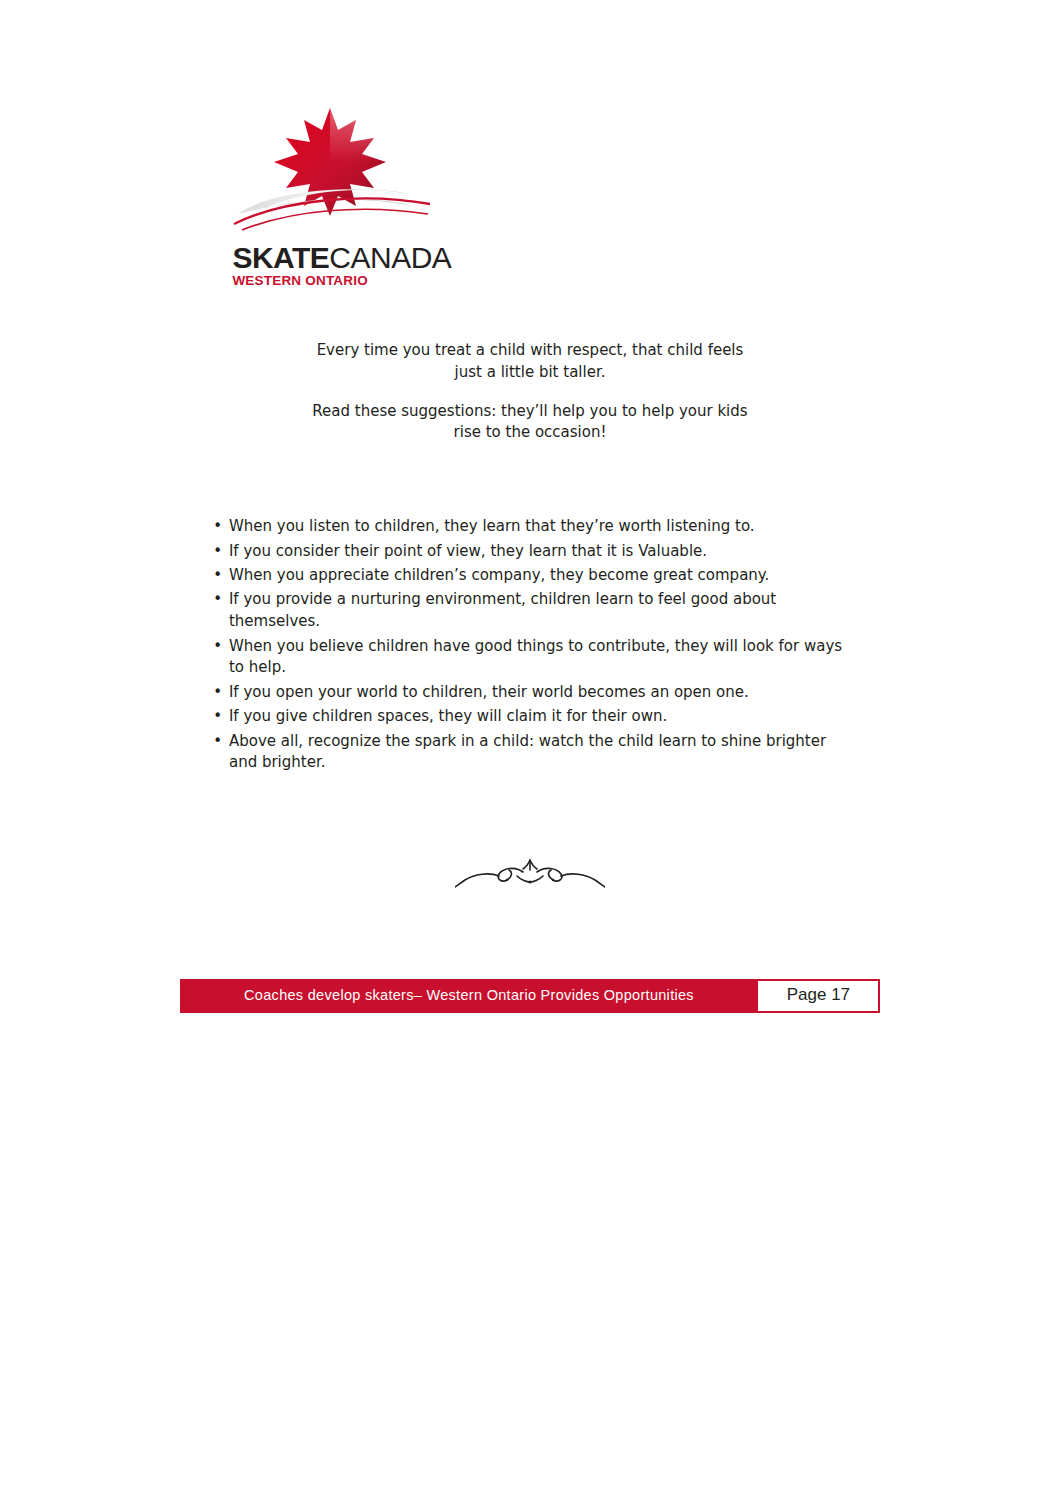SKATE CANADA
WESTERN ONTARIO
Every time you treat a child with respect, that child feels
just a little bit taller.
Read these suggestions: they’ll help you to help your kids
rise to the occasion!
When you listen to children, they learn that they’re worth listening to.
If you consider their point of view, they learn that it is Valuable.
When you appreciate children’s company, they become great company.
If you provide a nurturing environment, children learn to feel good about themselves.
When you believe children have good things to contribute, they will look for ways to help.
If you open your world to children, their world becomes an open one.
If you give children spaces, they will claim it for their own.
Above all, recognize the spark in a child: watch the child learn to shine brighter and brighter.
Coaches develop skaters– Western Ontario Provides Opportunities
Page 17